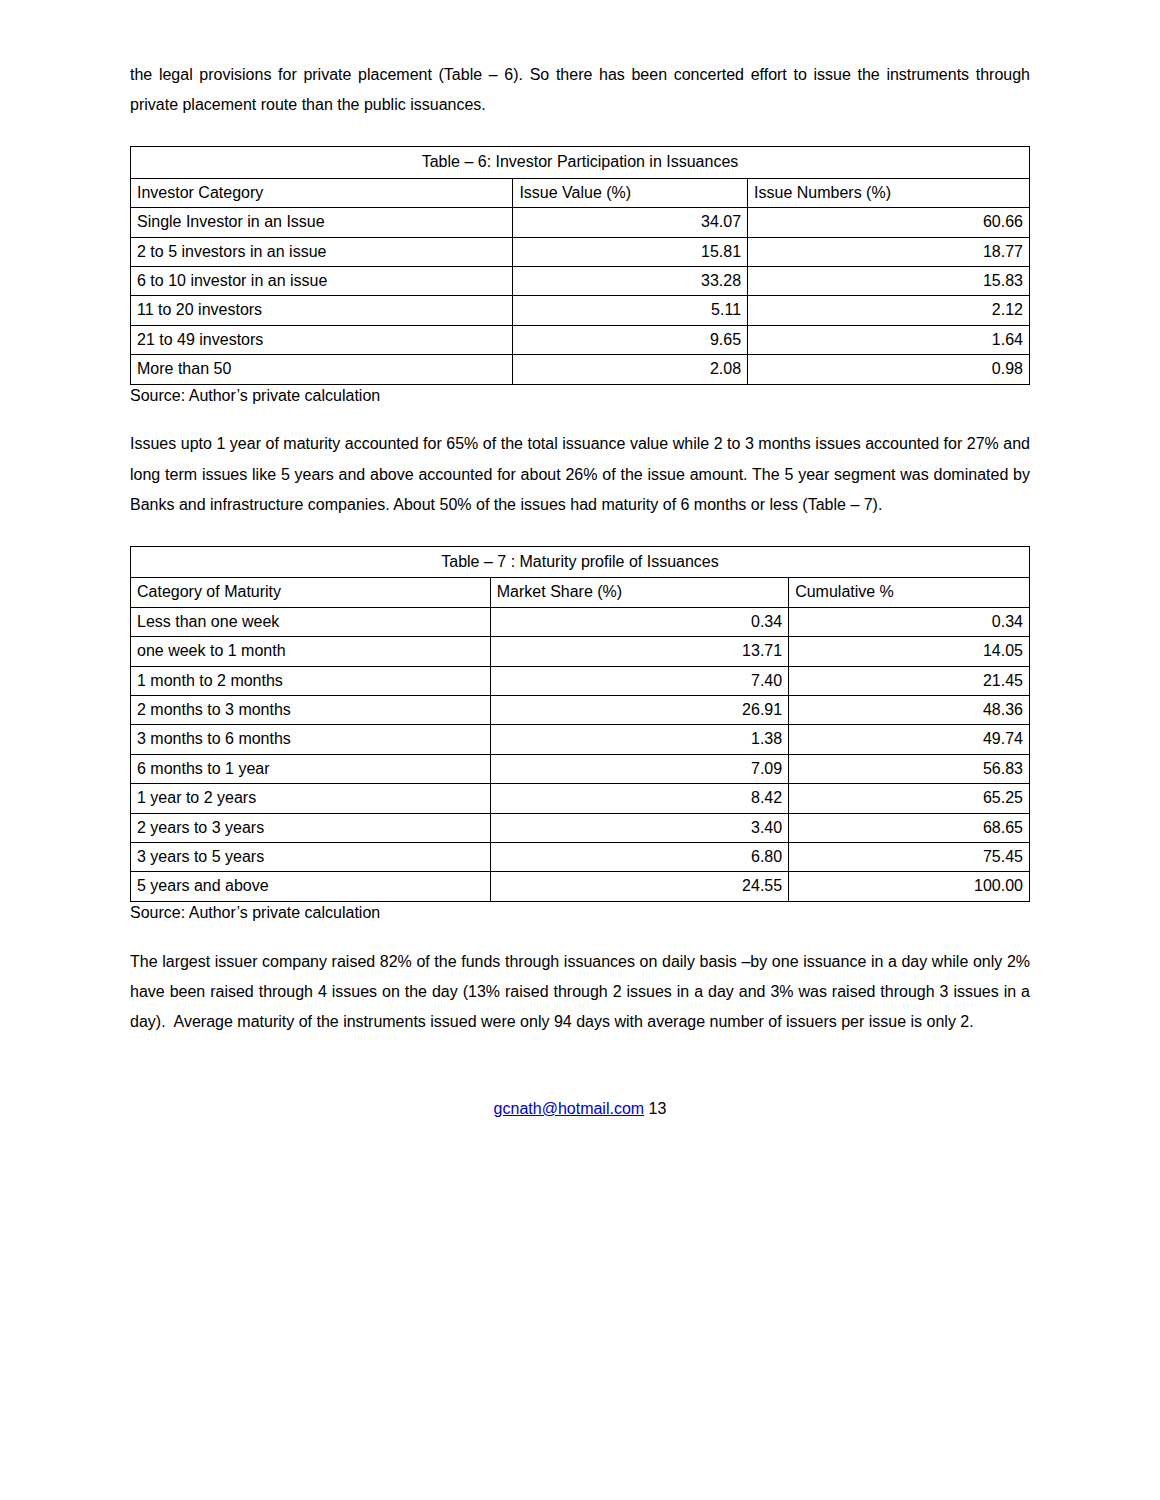the legal provisions for private placement (Table – 6). So there has been concerted effort to issue the instruments through private placement route than the public issuances.
Table – 6: Investor Participation in Issuances
| Investor Category | Issue Value (%) | Issue Numbers (%) |
| --- | --- | --- |
| Single Investor in an Issue | 34.07 | 60.66 |
| 2 to 5 investors in an issue | 15.81 | 18.77 |
| 6 to 10 investor in an issue | 33.28 | 15.83 |
| 11 to 20 investors | 5.11 | 2.12 |
| 21 to 49 investors | 9.65 | 1.64 |
| More than 50 | 2.08 | 0.98 |
Source: Author’s private calculation
Issues upto 1 year of maturity accounted for 65% of the total issuance value while 2 to 3 months issues accounted for 27% and long term issues like 5 years and above accounted for about 26% of the issue amount. The 5 year segment was dominated by Banks and infrastructure companies. About 50% of the issues had maturity of 6 months or less (Table – 7).
Table – 7 : Maturity profile of Issuances
| Category of Maturity | Market Share (%) | Cumulative % |
| --- | --- | --- |
| Less than one week | 0.34 | 0.34 |
| one week to 1 month | 13.71 | 14.05 |
| 1 month to 2 months | 7.40 | 21.45 |
| 2 months to 3 months | 26.91 | 48.36 |
| 3 months to 6 months | 1.38 | 49.74 |
| 6 months to 1 year | 7.09 | 56.83 |
| 1 year to 2 years | 8.42 | 65.25 |
| 2 years to 3 years | 3.40 | 68.65 |
| 3 years to 5 years | 6.80 | 75.45 |
| 5 years and above | 24.55 | 100.00 |
Source: Author’s private calculation
The largest issuer company raised 82% of the funds through issuances on daily basis –by one issuance in a day while only 2% have been raised through 4 issues on the day (13% raised through 2 issues in a day and 3% was raised through 3 issues in a day). Average maturity of the instruments issued were only 94 days with average number of issuers per issue is only 2.
gcnath@hotmail.com 13